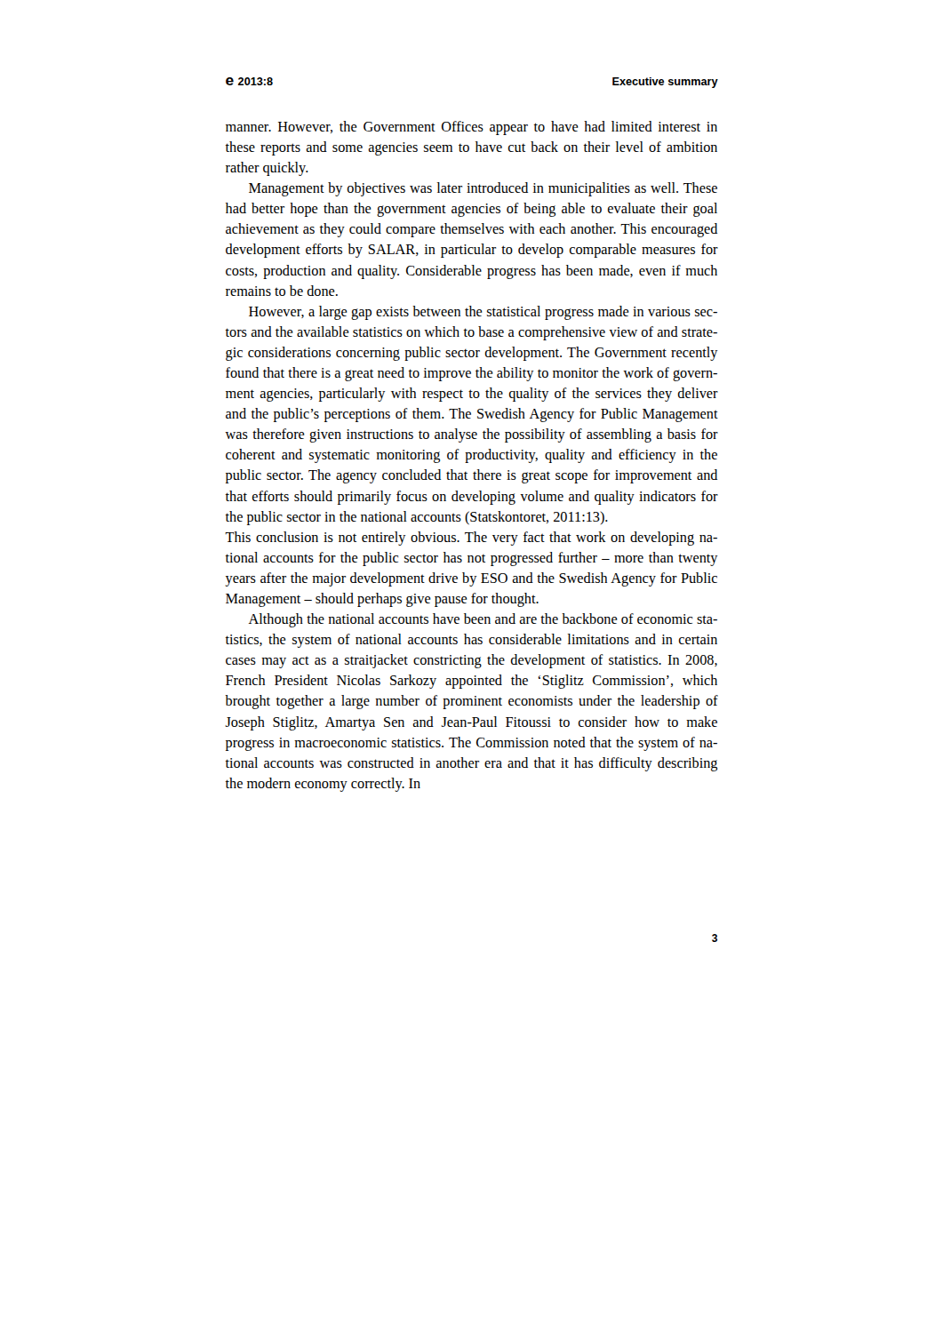e 2013:8
Executive summary
manner. However, the Government Offices appear to have had limited interest in these reports and some agencies seem to have cut back on their level of ambition rather quickly.
Management by objectives was later introduced in municipalities as well. These had better hope than the government agencies of being able to evaluate their goal achievement as they could compare themselves with each another. This encouraged development efforts by SALAR, in particular to develop comparable measures for costs, production and quality. Considerable progress has been made, even if much remains to be done.
However, a large gap exists between the statistical progress made in various sectors and the available statistics on which to base a comprehensive view of and strategic considerations concerning public sector development. The Government recently found that there is a great need to improve the ability to monitor the work of government agencies, particularly with respect to the quality of the services they deliver and the public’s perceptions of them. The Swedish Agency for Public Management was therefore given instructions to analyse the possibility of assembling a basis for coherent and systematic monitoring of productivity, quality and efficiency in the public sector. The agency concluded that there is great scope for improvement and that efforts should primarily focus on developing volume and quality indicators for the public sector in the national accounts (Statskontoret, 2011:13).
This conclusion is not entirely obvious. The very fact that work on developing national accounts for the public sector has not progressed further – more than twenty years after the major development drive by ESO and the Swedish Agency for Public Management – should perhaps give pause for thought.
Although the national accounts have been and are the backbone of economic statistics, the system of national accounts has considerable limitations and in certain cases may act as a straitjacket constricting the development of statistics. In 2008, French President Nicolas Sarkozy appointed the ‘Stiglitz Commission’, which brought together a large number of prominent economists under the leadership of Joseph Stiglitz, Amartya Sen and Jean-Paul Fitoussi to consider how to make progress in macroeconomic statistics. The Commission noted that the system of national accounts was constructed in another era and that it has difficulty describing the modern economy correctly. In
3